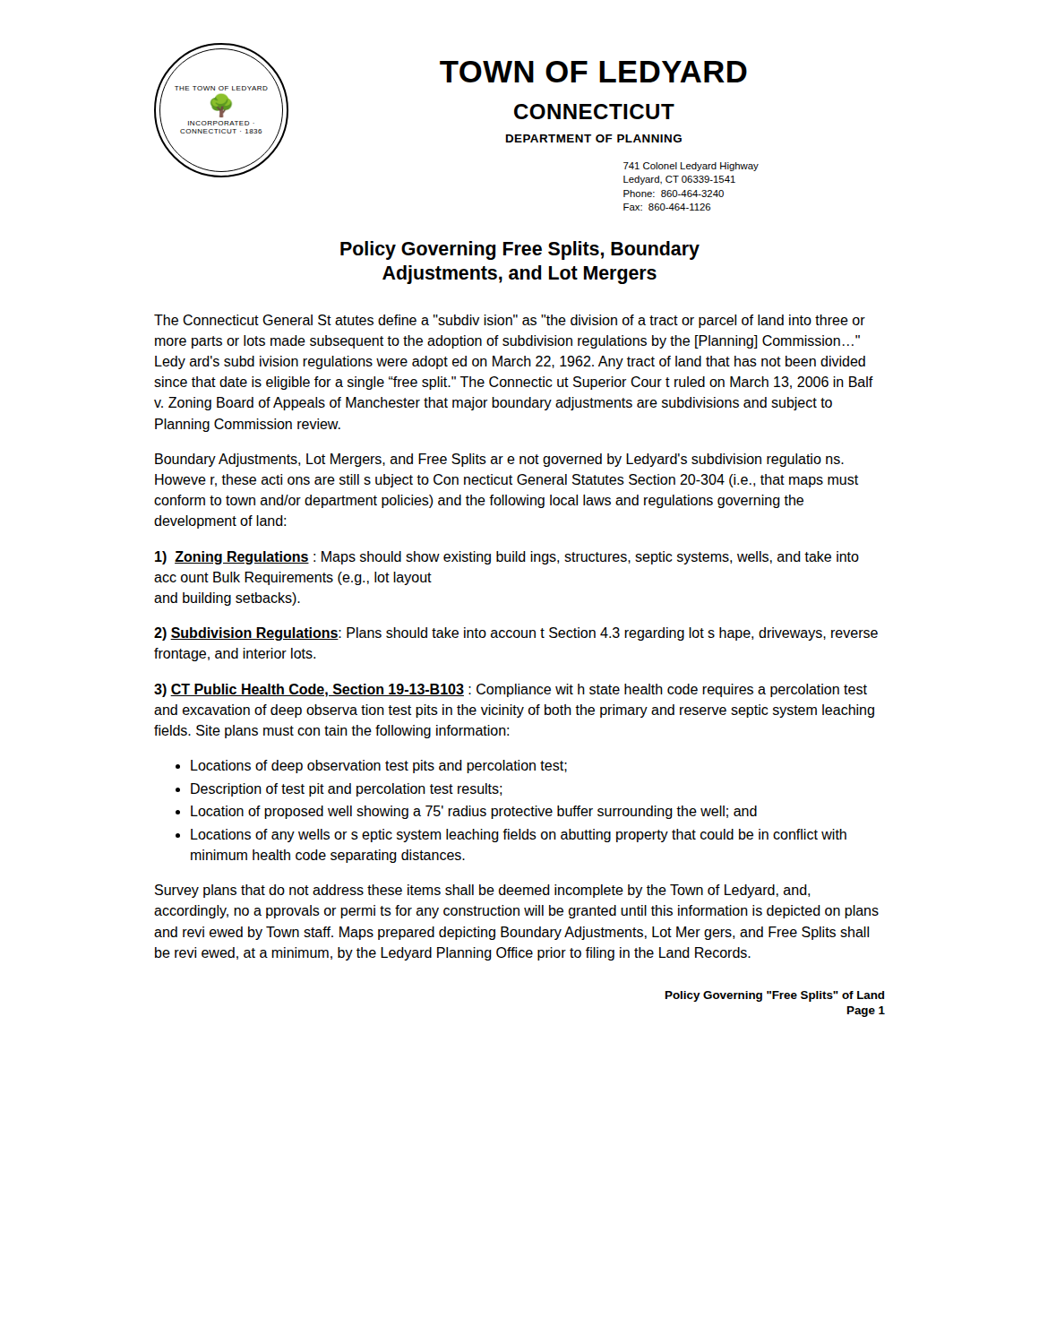THE TOWN OF LEDYARD
🌳
INCORPORATED · CONNECTICUT · 1836
TOWN OF LEDYARD
CONNECTICUT
DEPARTMENT OF PLANNING
741 Colonel Ledyard Highway
Ledyard, CT 06339-1541
Phone: 860-464-3240
Fax: 860-464-1126
Policy Governing Free Splits, Boundary
Adjustments, and Lot Mergers
The Connecticut General St atutes define a "subdiv ision" as "the division of a tract or parcel of land into three or more parts or lots made subsequent to the adoption of subdivision regulations by the [Planning] Commission…" Ledy ard's subd ivision regulations were adopt ed on March 22, 1962. Any tract of land that has not been divided since that date is eligible for a single “free split." The Connectic ut Superior Cour t ruled on March 13, 2006 in Balf v. Zoning Board of Appeals of Manchester that major boundary adjustments are subdivisions and subject to Planning Commission review.
Boundary Adjustments, Lot Mergers, and Free Splits ar e not governed by Ledyard's subdivision regulatio ns. Howeve r, these acti ons are still s ubject to Con necticut General Statutes Section 20-304 (i.e., that maps must conform to town and/or department policies) and the following local laws and regulations governing the development of land:
1) Zoning Regulations : Maps should show existing build ings, structures, septic systems, wells, and take into acc ount Bulk Requirements (e.g., lot layout
and building setbacks).
2) Subdivision Regulations: Plans should take into accoun t Section 4.3 regarding lot s hape, driveways, reverse frontage, and interior lots.
3) CT Public Health Code, Section 19-13-B103 : Compliance wit h state health code requires a percolation test and excavation of deep observa tion test pits in the vicinity of both the primary and reserve septic system leaching fields. Site plans must con tain the following information:
Locations of deep observation test pits and percolation test;
Description of test pit and percolation test results;
Location of proposed well showing a 75' radius protective buffer surrounding the well; and
Locations of any wells or s eptic system leaching fields on abutting property that could be in conflict with minimum health code separating distances.
Survey plans that do not address these items shall be deemed incomplete by the Town of Ledyard, and, accordingly, no a pprovals or permi ts for any construction will be granted until this information is depicted on plans and revi ewed by Town staff. Maps prepared depicting Boundary Adjustments, Lot Mer gers, and Free Splits shall be revi ewed, at a minimum, by the Ledyard Planning Office prior to filing in the Land Records.
Policy Governing "Free Splits" of Land
Page 1